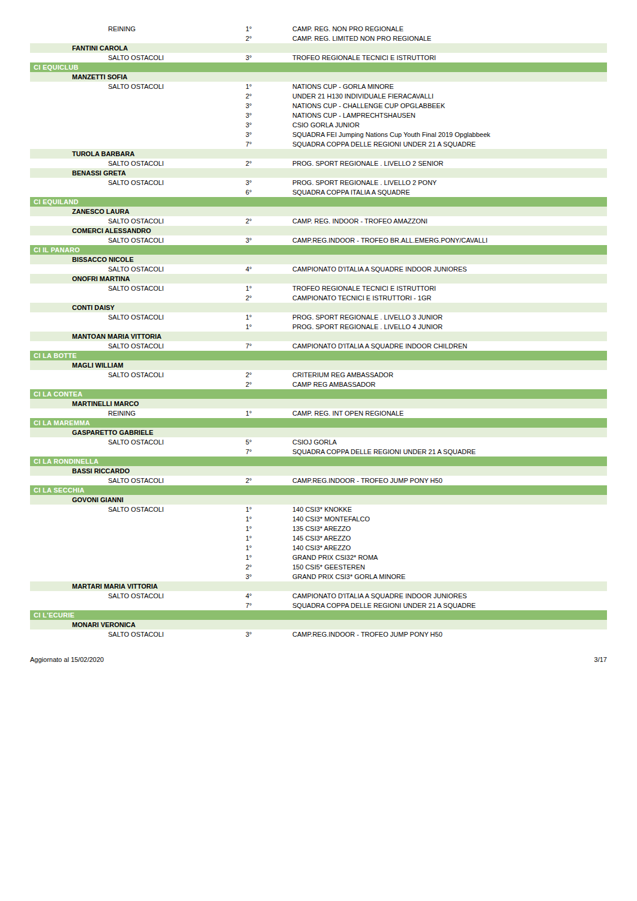| REINING | 1° | CAMP. REG. NON PRO REGIONALE |
| | 2° | CAMP. REG. LIMITED NON PRO REGIONALE |
| FANTINI CAROLA |
| SALTO OSTACOLI | 3° | TROFEO REGIONALE TECNICI E ISTRUTTORI |
| CI EQUICLUB |
| MANZETTI SOFIA |
| SALTO OSTACOLI | 1° | NATIONS CUP - GORLA MINORE |
| | 2° | UNDER 21 H130 INDIVIDUALE FIERACAVALLI |
| | 3° | NATIONS CUP - CHALLENGE CUP OPGLABBEEK |
| | 3° | NATIONS CUP - LAMPRECHTSHAUSEN |
| | 3° | CSIO GORLA JUNIOR |
| | 3° | SQUADRA FEI Jumping Nations Cup Youth Final 2019 Opglabbeek |
| | 7° | SQUADRA COPPA DELLE REGIONI UNDER 21 A SQUADRE |
| TUROLA BARBARA |
| SALTO OSTACOLI | 2° | PROG. SPORT REGIONALE . LIVELLO 2 SENIOR |
| BENASSI GRETA |
| SALTO OSTACOLI | 3° | PROG. SPORT REGIONALE . LIVELLO 2 PONY |
| | 6° | SQUADRA COPPA ITALIA A SQUADRE |
| CI EQUILAND |
| ZANESCO LAURA |
| SALTO OSTACOLI | 2° | CAMP. REG. INDOOR - TROFEO AMAZZONI |
| COMERCI ALESSANDRO |
| SALTO OSTACOLI | 3° | CAMP.REG.INDOOR - TROFEO BR.ALL.EMERG.PONY/CAVALLI |
| CI IL PANARO |
| BISSACCO NICOLE |
| SALTO OSTACOLI | 4° | CAMPIONATO D'ITALIA A SQUADRE INDOOR JUNIORES |
| ONOFRI MARTINA |
| SALTO OSTACOLI | 1° | TROFEO REGIONALE TECNICI E ISTRUTTORI |
| | 2° | CAMPIONATO TECNICI E ISTRUTTORI - 1GR |
| CONTI DAISY |
| SALTO OSTACOLI | 1° | PROG. SPORT REGIONALE . LIVELLO 3 JUNIOR |
| | 1° | PROG. SPORT REGIONALE . LIVELLO 4 JUNIOR |
| MANTOAN MARIA VITTORIA |
| SALTO OSTACOLI | 7° | CAMPIONATO D'ITALIA A SQUADRE INDOOR CHILDREN |
| CI LA BOTTE |
| MAGLI WILLIAM |
| SALTO OSTACOLI | 2° | CRITERIUM REG AMBASSADOR |
| | 2° | CAMP REG AMBASSADOR |
| CI LA CONTEA |
| MARTINELLI MARCO |
| REINING | 1° | CAMP. REG. INT OPEN REGIONALE |
| CI LA MAREMMA |
| GASPARETTO GABRIELE |
| SALTO OSTACOLI | 5° | CSIOJ GORLA |
| | 7° | SQUADRA COPPA DELLE REGIONI UNDER 21 A SQUADRE |
| CI LA RONDINELLA |
| BASSI RICCARDO |
| SALTO OSTACOLI | 2° | CAMP.REG.INDOOR - TROFEO JUMP PONY H50 |
| CI LA SECCHIA |
| GOVONI GIANNI |
| SALTO OSTACOLI | 1° | 140 CSI3* KNOKKE |
| | 1° | 140 CSI3* MONTEFALCO |
| | 1° | 135 CSI3* AREZZO |
| | 1° | 145 CSI3* AREZZO |
| | 1° | 140 CSI3* AREZZO |
| | 1° | GRAND PRIX CSI32* ROMA |
| | 2° | 150 CSI5* GEESTEREN |
| | 3° | GRAND PRIX CSI3* GORLA MINORE |
| MARTARI MARIA VITTORIA |
| SALTO OSTACOLI | 4° | CAMPIONATO D'ITALIA A SQUADRE INDOOR JUNIORES |
| | 7° | SQUADRA COPPA DELLE REGIONI UNDER 21 A SQUADRE |
| CI L'ECURIE |
| MONARI VERONICA |
| SALTO OSTACOLI | 3° | CAMP.REG.INDOOR - TROFEO JUMP PONY H50 |
Aggiornato al 15/02/2020 3/17